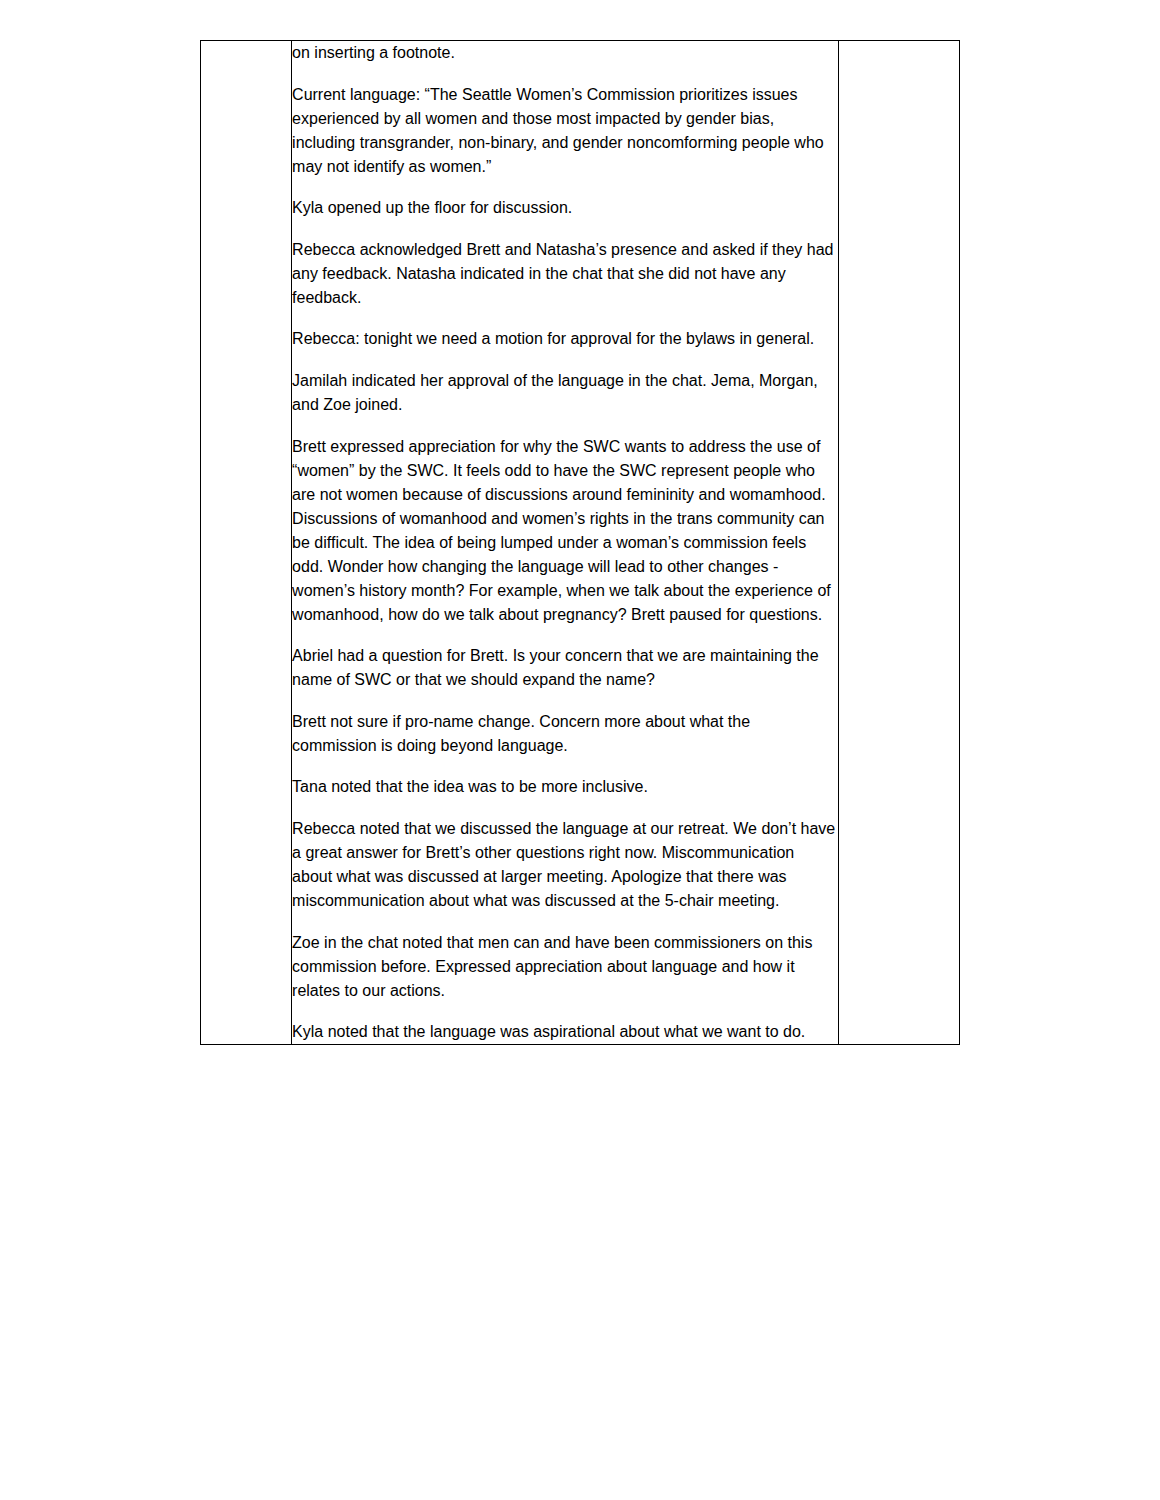| | on inserting a footnote. Current language: “The Seattle Women’s Commission prioritizes issues experienced by all women and those most impacted by gender bias, including transgrander, non-binary, and gender noncomforming people who may not identify as women.” Kyla opened up the floor for discussion. Rebecca acknowledged Brett and Natasha’s presence and asked if they had any feedback. Natasha indicated in the chat that she did not have any feedback. Rebecca: tonight we need a motion for approval for the bylaws in general. Jamilah indicated her approval of the language in the chat. Jema, Morgan, and Zoe joined. Brett expressed appreciation for why the SWC wants to address the use of “women” by the SWC. It feels odd to have the SWC represent people who are not women because of discussions around femininity and womamhood. Discussions of womanhood and women’s rights in the trans community can be difficult. The idea of being lumped under a woman’s commission feels odd. Wonder how changing the language will lead to other changes - women’s history month? For example, when we talk about the experience of womanhood, how do we talk about pregnancy? Brett paused for questions. Abriel had a question for Brett. Is your concern that we are maintaining the name of SWC or that we should expand the name? Brett not sure if pro-name change. Concern more about what the commission is doing beyond language. Tana noted that the idea was to be more inclusive. Rebecca noted that we discussed the language at our retreat. We don’t have a great answer for Brett’s other questions right now. Miscommunication about what was discussed at larger meeting. Apologize that there was miscommunication about what was discussed at the 5-chair meeting. Zoe in the chat noted that men can and have been commissioners on this commission before. Expressed appreciation about language and how it relates to our actions. Kyla noted that the language was aspirational about what we want to do. | |